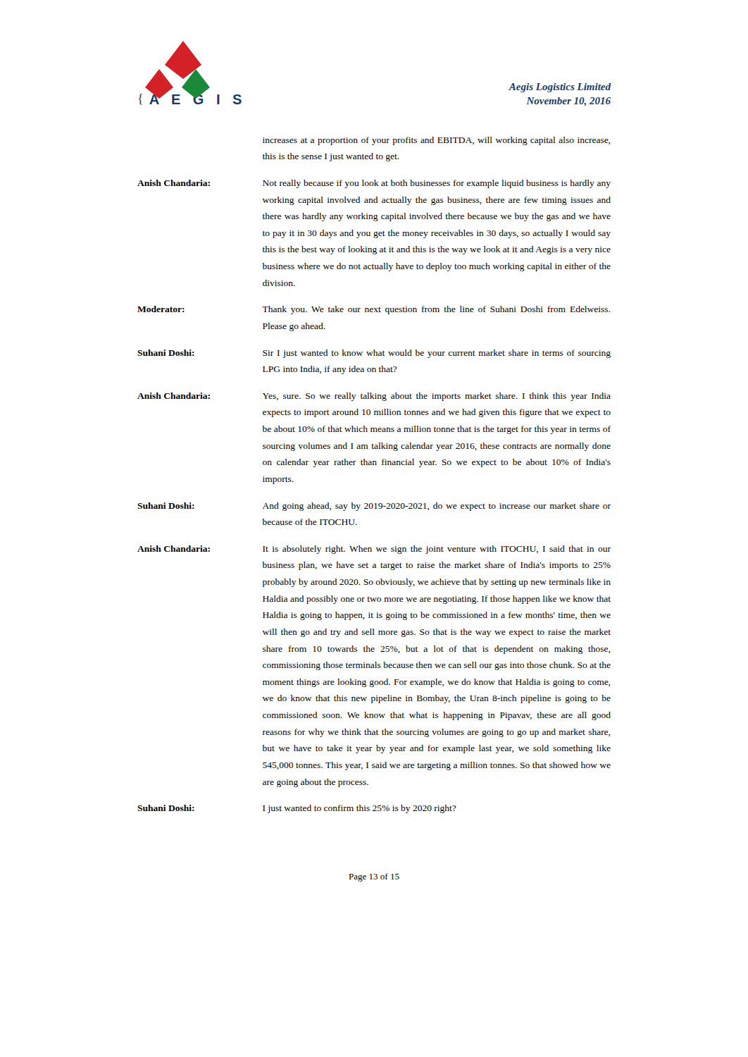{
A E G I S
Aegis Logistics Limited
November 10, 2016
increases at a proportion of your profits and EBITDA, will working capital also increase, this is the sense I just wanted to get.
Anish Chandaria:
Not really because if you look at both businesses for example liquid business is hardly any working capital involved and actually the gas business, there are few timing issues and there was hardly any working capital involved there because we buy the gas and we have to pay it in 30 days and you get the money receivables in 30 days, so actually I would say this is the best way of looking at it and this is the way we look at it and Aegis is a very nice business where we do not actually have to deploy too much working capital in either of the division.
Moderator:
Thank you. We take our next question from the line of Suhani Doshi from Edelweiss. Please go ahead.
Suhani Doshi:
Sir I just wanted to know what would be your current market share in terms of sourcing LPG into India, if any idea on that?
Anish Chandaria:
Yes, sure. So we really talking about the imports market share. I think this year India expects to import around 10 million tonnes and we had given this figure that we expect to be about 10% of that which means a million tonne that is the target for this year in terms of sourcing volumes and I am talking calendar year 2016, these contracts are normally done on calendar year rather than financial year. So we expect to be about 10% of India's imports.
Suhani Doshi:
And going ahead, say by 2019-2020-2021, do we expect to increase our market share or because of the ITOCHU.
Anish Chandaria:
It is absolutely right. When we sign the joint venture with ITOCHU, I said that in our business plan, we have set a target to raise the market share of India's imports to 25% probably by around 2020. So obviously, we achieve that by setting up new terminals like in Haldia and possibly one or two more we are negotiating. If those happen like we know that Haldia is going to happen, it is going to be commissioned in a few months' time, then we will then go and try and sell more gas. So that is the way we expect to raise the market share from 10 towards the 25%, but a lot of that is dependent on making those, commissioning those terminals because then we can sell our gas into those chunk. So at the moment things are looking good. For example, we do know that Haldia is going to come, we do know that this new pipeline in Bombay, the Uran 8-inch pipeline is going to be commissioned soon. We know that what is happening in Pipavav, these are all good reasons for why we think that the sourcing volumes are going to go up and market share, but we have to take it year by year and for example last year, we sold something like 545,000 tonnes. This year, I said we are targeting a million tonnes. So that showed how we are going about the process.
Suhani Doshi:
I just wanted to confirm this 25% is by 2020 right?
Page 13 of 15